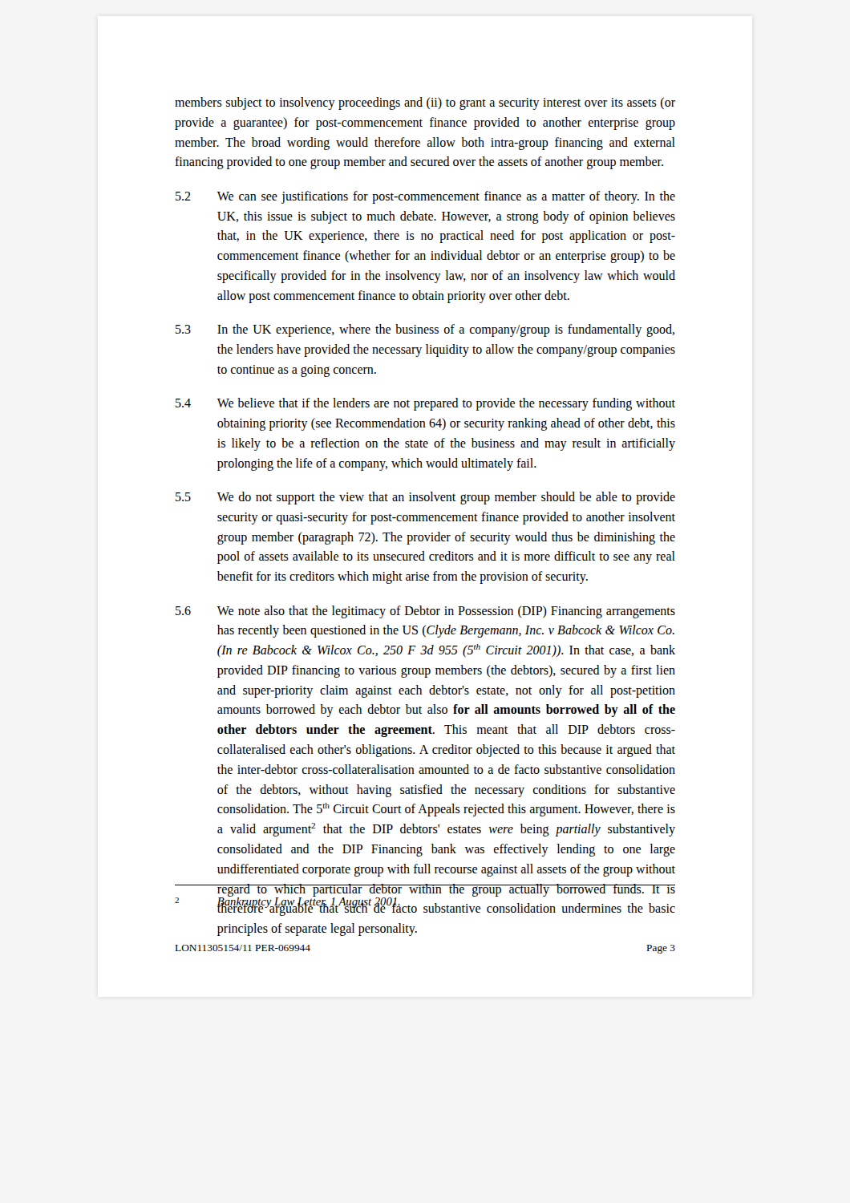members subject to insolvency proceedings and (ii) to grant a security interest over its assets (or provide a guarantee) for post-commencement finance provided to another enterprise group member. The broad wording would therefore allow both intra-group financing and external financing provided to one group member and secured over the assets of another group member.
5.2
We can see justifications for post-commencement finance as a matter of theory. In the UK, this issue is subject to much debate. However, a strong body of opinion believes that, in the UK experience, there is no practical need for post application or post-commencement finance (whether for an individual debtor or an enterprise group) to be specifically provided for in the insolvency law, nor of an insolvency law which would allow post commencement finance to obtain priority over other debt.
5.3
In the UK experience, where the business of a company/group is fundamentally good, the lenders have provided the necessary liquidity to allow the company/group companies to continue as a going concern.
5.4
We believe that if the lenders are not prepared to provide the necessary funding without obtaining priority (see Recommendation 64) or security ranking ahead of other debt, this is likely to be a reflection on the state of the business and may result in artificially prolonging the life of a company, which would ultimately fail.
5.5
We do not support the view that an insolvent group member should be able to provide security or quasi-security for post-commencement finance provided to another insolvent group member (paragraph 72). The provider of security would thus be diminishing the pool of assets available to its unsecured creditors and it is more difficult to see any real benefit for its creditors which might arise from the provision of security.
5.6
We note also that the legitimacy of Debtor in Possession (DIP) Financing arrangements has recently been questioned in the US (Clyde Bergemann, Inc. v Babcock & Wilcox Co. (In re Babcock & Wilcox Co., 250 F 3d 955 (5th Circuit 2001)). In that case, a bank provided DIP financing to various group members (the debtors), secured by a first lien and super-priority claim against each debtor's estate, not only for all post-petition amounts borrowed by each debtor but also for all amounts borrowed by all of the other debtors under the agreement. This meant that all DIP debtors cross-collateralised each other's obligations. A creditor objected to this because it argued that the inter-debtor cross-collateralisation amounted to a de facto substantive consolidation of the debtors, without having satisfied the necessary conditions for substantive consolidation. The 5th Circuit Court of Appeals rejected this argument. However, there is a valid argument2 that the DIP debtors' estates were being partially substantively consolidated and the DIP Financing bank was effectively lending to one large undifferentiated corporate group with full recourse against all assets of the group without regard to which particular debtor within the group actually borrowed funds. It is therefore arguable that such de facto substantive consolidation undermines the basic principles of separate legal personality.
2
Bankruptcy Law Letter, 1 August 2001.
LON11305154/11 PER-069944
Page 3